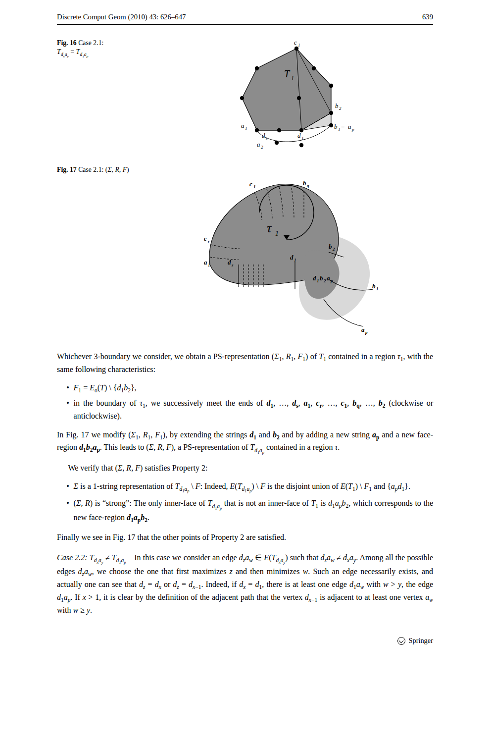Discrete Comput Geom (2010) 43: 626–647
639
Fig. 16 Case 2.1:
Tdxay = Td1ap
c 1 T 1 b 2 a 1 d s d 1 a 2 b 1 = a p
Fig. 17 Case 2.1: (Σ, R, F)
τ 1 c 1 b q c r b 2 a 1 d s d 1 d 1 b 2 a p b 1 a p
Whichever 3-boundary we consider, we obtain a PS-representation (Σ1, R1, F1) of T1 contained in a region τ1, with the same following characteristics:
F1 = Eo(T) \ {d1b2},
in the boundary of τ1, we successively meet the ends of d1, …, ds, a1, cr, …, c1, bq, …, b2 (clockwise or anticlockwise).
In Fig. 17 we modify (Σ1, R1, F1), by extending the strings d1 and b2 and by adding a new string ap and a new face-region d1b2ap. This leads to (Σ, R, F), a PS-representation of Td1ap contained in a region τ.
We verify that (Σ, R, F) satisfies Property 2:
Σ is a 1-string representation of Td1ap \ F: Indeed, E(Td1ap) \ F is the disjoint union of E(T1) \ F1 and {apd1}.
(Σ, R) is “strong”: The only inner-face of Td1ap that is not an inner-face of T1 is d1apb2, which corresponds to the new face-region d1apb2.
Finally we see in Fig. 17 that the other points of Property 2 are satisfied.
Case 2.2: Tdxay ≠ Td1ap In this case we consider an edge dzaw ∈ E(Tdxay) such that dzaw ≠ dxay. Among all the possible edges dzaw, we choose the one that first maximizes z and then minimizes w. Such an edge necessarily exists, and actually one can see that dz = dx or dz = dx−1. Indeed, if dx = d1, there is at least one edge d1aw with w > y, the edge d1ap. If x > 1, it is clear by the definition of the adjacent path that the vertex dx−1 is adjacent to at least one vertex aw with w ≥ y.
Springer